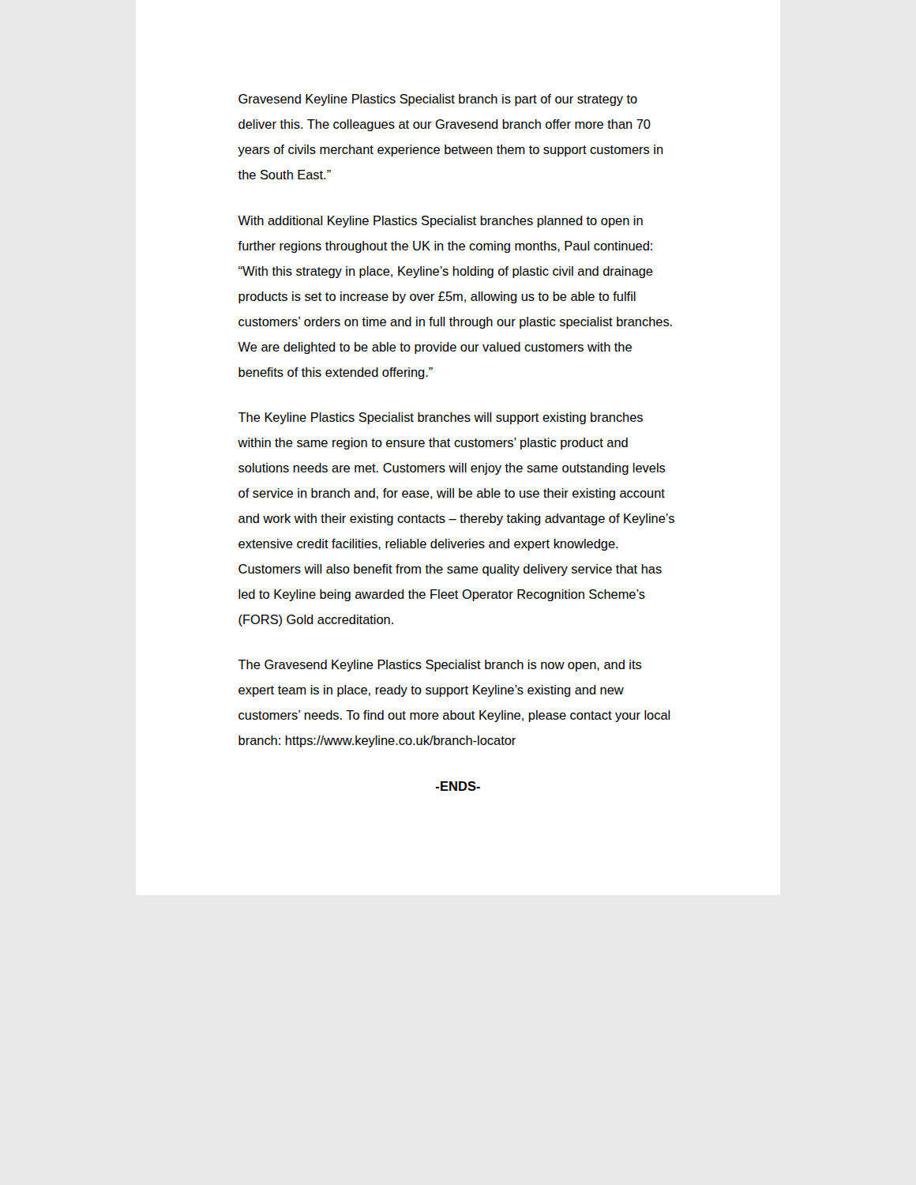Gravesend Keyline Plastics Specialist branch is part of our strategy to deliver this. The colleagues at our Gravesend branch offer more than 70 years of civils merchant experience between them to support customers in the South East.”
With additional Keyline Plastics Specialist branches planned to open in further regions throughout the UK in the coming months, Paul continued: “With this strategy in place, Keyline’s holding of plastic civil and drainage products is set to increase by over £5m, allowing us to be able to fulfil customers’ orders on time and in full through our plastic specialist branches. We are delighted to be able to provide our valued customers with the benefits of this extended offering.”
The Keyline Plastics Specialist branches will support existing branches within the same region to ensure that customers’ plastic product and solutions needs are met. Customers will enjoy the same outstanding levels of service in branch and, for ease, will be able to use their existing account and work with their existing contacts – thereby taking advantage of Keyline’s extensive credit facilities, reliable deliveries and expert knowledge. Customers will also benefit from the same quality delivery service that has led to Keyline being awarded the Fleet Operator Recognition Scheme’s (FORS) Gold accreditation.
The Gravesend Keyline Plastics Specialist branch is now open, and its expert team is in place, ready to support Keyline’s existing and new customers’ needs. To find out more about Keyline, please contact your local branch: https://www.keyline.co.uk/branch-locator
-ENDS-